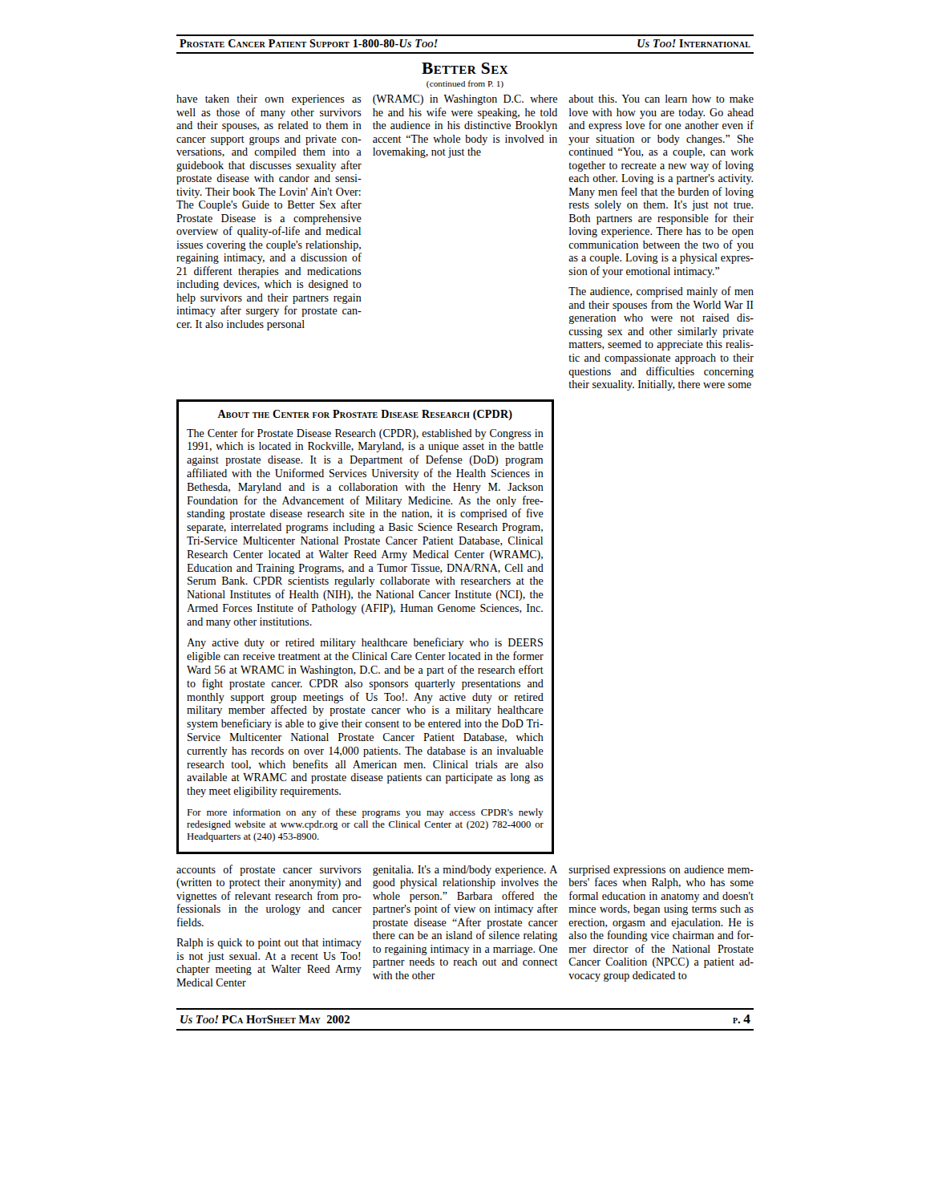Prostate Cancer Patient Support 1-800-80-Us Too!
Us Too! International
Better Sex
(continued from P. 1)
have taken their own experiences as well as those of many other survivors and their spouses, as related to them in cancer support groups and private conversations, and compiled them into a guidebook that discusses sexuality after prostate disease with candor and sensitivity. Their book The Lovin' Ain't Over: The Couple's Guide to Better Sex after Prostate Disease is a comprehensive overview of quality-of-life and medical issues covering the couple's relationship, regaining intimacy, and a discussion of 21 different therapies and medications including devices, which is designed to help survivors and their partners regain intimacy after surgery for prostate cancer. It also includes personal
(WRAMC) in Washington D.C. where he and his wife were speaking, he told the audience in his distinctive Brooklyn accent “The whole body is involved in lovemaking, not just the
about this. You can learn how to make love with how you are today. Go ahead and express love for one another even if your situation or body changes.” She continued “You, as a couple, can work together to recreate a new way of loving each other. Loving is a partner's activity. Many men feel that the burden of loving rests solely on them. It's just not true. Both partners are responsible for their loving experience. There has to be open communication between the two of you as a couple. Loving is a physical expression of your emotional intimacy.”
The audience, comprised mainly of men and their spouses from the World War II generation who were not raised discussing sex and other similarly private matters, seemed to appreciate this realistic and compassionate approach to their questions and difficulties concerning their sexuality. Initially, there were some
About the Center for Prostate Disease Research (CPDR)
The Center for Prostate Disease Research (CPDR), established by Congress in 1991, which is located in Rockville, Maryland, is a unique asset in the battle against prostate disease. It is a Department of Defense (DoD) program affiliated with the Uniformed Services University of the Health Sciences in Bethesda, Maryland and is a collaboration with the Henry M. Jackson Foundation for the Advancement of Military Medicine. As the only free-standing prostate disease research site in the nation, it is comprised of five separate, interrelated programs including a Basic Science Research Program, Tri-Service Multicenter National Prostate Cancer Patient Database, Clinical Research Center located at Walter Reed Army Medical Center (WRAMC), Education and Training Programs, and a Tumor Tissue, DNA/RNA, Cell and Serum Bank. CPDR scientists regularly collaborate with researchers at the National Institutes of Health (NIH), the National Cancer Institute (NCI), the Armed Forces Institute of Pathology (AFIP), Human Genome Sciences, Inc. and many other institutions.
Any active duty or retired military healthcare beneficiary who is DEERS eligible can receive treatment at the Clinical Care Center located in the former Ward 56 at WRAMC in Washington, D.C. and be a part of the research effort to fight prostate cancer. CPDR also sponsors quarterly presentations and monthly support group meetings of Us Too!. Any active duty or retired military member affected by prostate cancer who is a military healthcare system beneficiary is able to give their consent to be entered into the DoD Tri-Service Multicenter National Prostate Cancer Patient Database, which currently has records on over 14,000 patients. The database is an invaluable research tool, which benefits all American men. Clinical trials are also available at WRAMC and prostate disease patients can participate as long as they meet eligibility requirements.
For more information on any of these programs you may access CPDR's newly redesigned website at www.cpdr.org or call the Clinical Center at (202) 782-4000 or Headquarters at (240) 453-8900.
accounts of prostate cancer survivors (written to protect their anonymity) and vignettes of relevant research from professionals in the urology and cancer fields.
Ralph is quick to point out that intimacy is not just sexual. At a recent Us Too! chapter meeting at Walter Reed Army Medical Center
genitalia. It's a mind/body experience. A good physical relationship involves the whole person.” Barbara offered the partner's point of view on intimacy after prostate disease “After prostate cancer there can be an island of silence relating to regaining intimacy in a marriage. One partner needs to reach out and connect with the other
surprised expressions on audience members' faces when Ralph, who has some formal education in anatomy and doesn't mince words, began using terms such as erection, orgasm and ejaculation. He is also the founding vice chairman and former director of the National Prostate Cancer Coalition (NPCC) a patient advocacy group dedicated to
Us Too! PCa HotSheet May 2002
p. 4